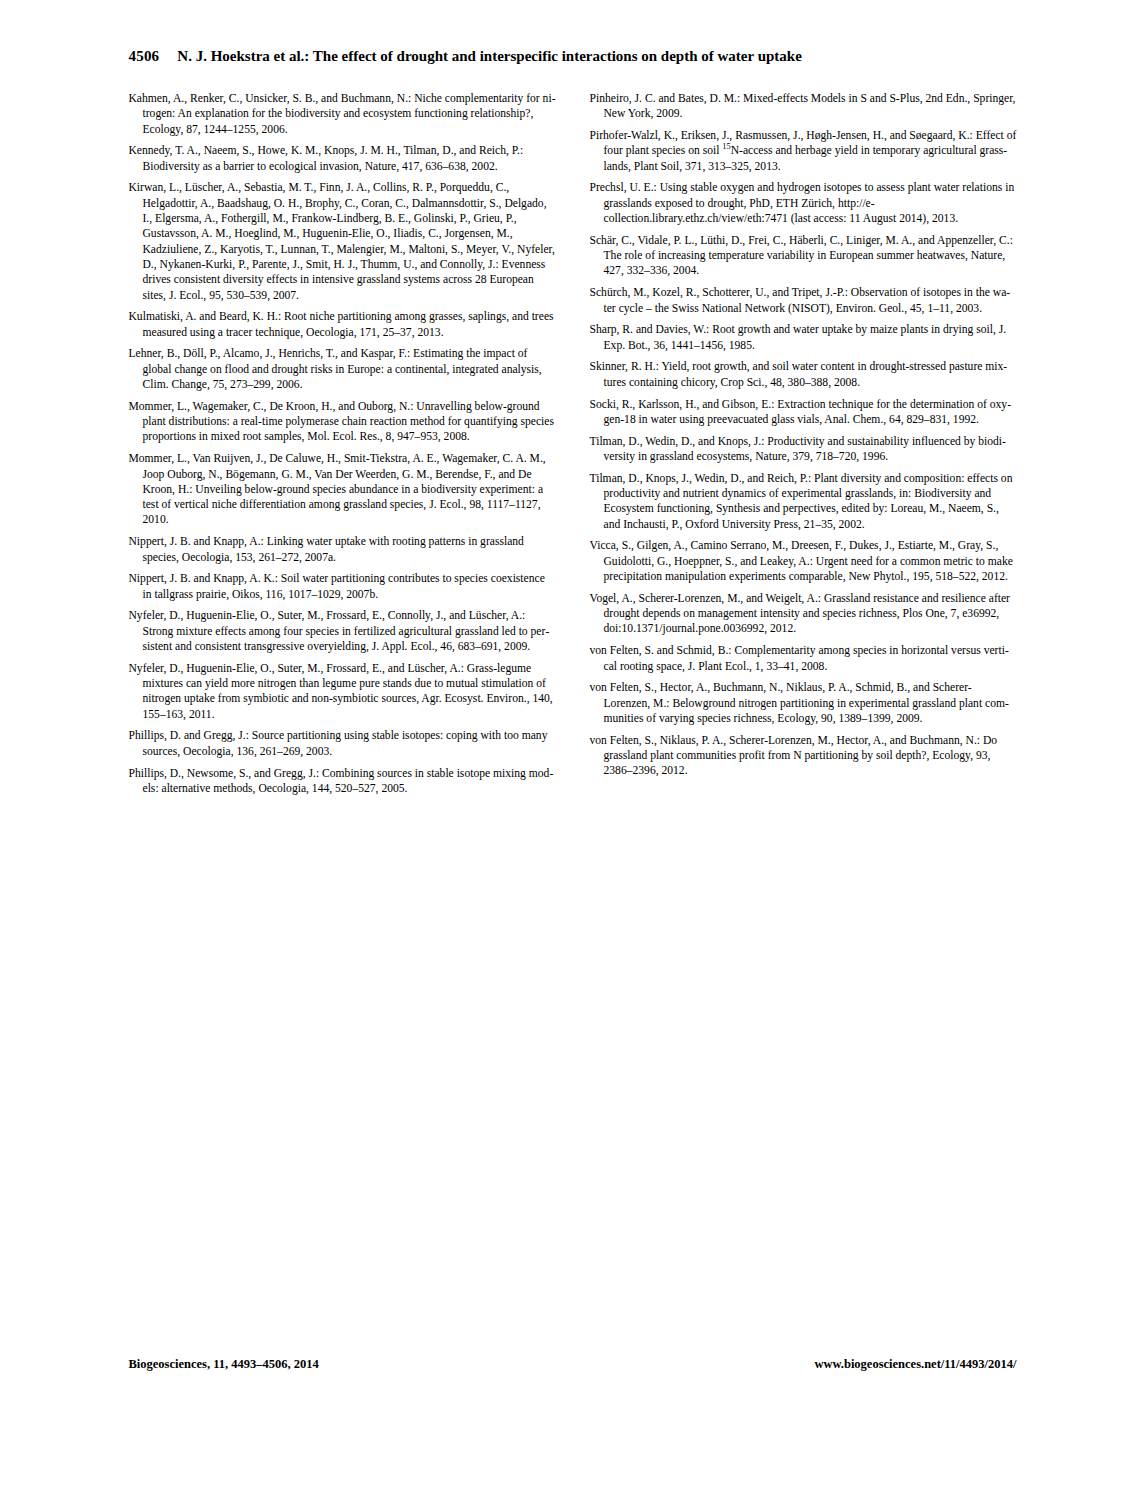4506 N. J. Hoekstra et al.: The effect of drought and interspecific interactions on depth of water uptake
Kahmen, A., Renker, C., Unsicker, S. B., and Buchmann, N.: Niche complementarity for nitrogen: An explanation for the biodiversity and ecosystem functioning relationship?, Ecology, 87, 1244–1255, 2006.
Kennedy, T. A., Naeem, S., Howe, K. M., Knops, J. M. H., Tilman, D., and Reich, P.: Biodiversity as a barrier to ecological invasion, Nature, 417, 636–638, 2002.
Kirwan, L., Lüscher, A., Sebastia, M. T., Finn, J. A., Collins, R. P., Porqueddu, C., Helgadottir, A., Baadshaug, O. H., Brophy, C., Coran, C., Dalmannsdottir, S., Delgado, I., Elgersma, A., Fothergill, M., Frankow-Lindberg, B. E., Golinski, P., Grieu, P., Gustavsson, A. M., Hoeglind, M., Huguenin-Elie, O., Iliadis, C., Jorgensen, M., Kadziuliene, Z., Karyotis, T., Lunnan, T., Malengier, M., Maltoni, S., Meyer, V., Nyfeler, D., Nykanen-Kurki, P., Parente, J., Smit, H. J., Thumm, U., and Connolly, J.: Evenness drives consistent diversity effects in intensive grassland systems across 28 European sites, J. Ecol., 95, 530–539, 2007.
Kulmatiski, A. and Beard, K. H.: Root niche partitioning among grasses, saplings, and trees measured using a tracer technique, Oecologia, 171, 25–37, 2013.
Lehner, B., Döll, P., Alcamo, J., Henrichs, T., and Kaspar, F.: Estimating the impact of global change on flood and drought risks in Europe: a continental, integrated analysis, Clim. Change, 75, 273–299, 2006.
Mommer, L., Wagemaker, C., De Kroon, H., and Ouborg, N.: Unravelling below-ground plant distributions: a real-time polymerase chain reaction method for quantifying species proportions in mixed root samples, Mol. Ecol. Res., 8, 947–953, 2008.
Mommer, L., Van Ruijven, J., De Caluwe, H., Smit-Tiekstra, A. E., Wagemaker, C. A. M., Joop Ouborg, N., Bögemann, G. M., Van Der Weerden, G. M., Berendse, F., and De Kroon, H.: Unveiling below-ground species abundance in a biodiversity experiment: a test of vertical niche differentiation among grassland species, J. Ecol., 98, 1117–1127, 2010.
Nippert, J. B. and Knapp, A.: Linking water uptake with rooting patterns in grassland species, Oecologia, 153, 261–272, 2007a.
Nippert, J. B. and Knapp, A. K.: Soil water partitioning contributes to species coexistence in tallgrass prairie, Oikos, 116, 1017–1029, 2007b.
Nyfeler, D., Huguenin-Elie, O., Suter, M., Frossard, E., Connolly, J., and Lüscher, A.: Strong mixture effects among four species in fertilized agricultural grassland led to persistent and consistent transgressive overyielding, J. Appl. Ecol., 46, 683–691, 2009.
Nyfeler, D., Huguenin-Elie, O., Suter, M., Frossard, E., and Lüscher, A.: Grass-legume mixtures can yield more nitrogen than legume pure stands due to mutual stimulation of nitrogen uptake from symbiotic and non-symbiotic sources, Agr. Ecosyst. Environ., 140, 155–163, 2011.
Phillips, D. and Gregg, J.: Source partitioning using stable isotopes: coping with too many sources, Oecologia, 136, 261–269, 2003.
Phillips, D., Newsome, S., and Gregg, J.: Combining sources in stable isotope mixing models: alternative methods, Oecologia, 144, 520–527, 2005.
Pinheiro, J. C. and Bates, D. M.: Mixed-effects Models in S and S-Plus, 2nd Edn., Springer, New York, 2009.
Pirhofer-Walzl, K., Eriksen, J., Rasmussen, J., Høgh-Jensen, H., and Søegaard, K.: Effect of four plant species on soil 15N-access and herbage yield in temporary agricultural grasslands, Plant Soil, 371, 313–325, 2013.
Prechsl, U. E.: Using stable oxygen and hydrogen isotopes to assess plant water relations in grasslands exposed to drought, PhD, ETH Zürich, http://e-collection.library.ethz.ch/view/eth:7471 (last access: 11 August 2014), 2013.
Schär, C., Vidale, P. L., Lüthi, D., Frei, C., Häberli, C., Liniger, M. A., and Appenzeller, C.: The role of increasing temperature variability in European summer heatwaves, Nature, 427, 332–336, 2004.
Schürch, M., Kozel, R., Schotterer, U., and Tripet, J.-P.: Observation of isotopes in the water cycle – the Swiss National Network (NISOT), Environ. Geol., 45, 1–11, 2003.
Sharp, R. and Davies, W.: Root growth and water uptake by maize plants in drying soil, J. Exp. Bot., 36, 1441–1456, 1985.
Skinner, R. H.: Yield, root growth, and soil water content in drought-stressed pasture mixtures containing chicory, Crop Sci., 48, 380–388, 2008.
Socki, R., Karlsson, H., and Gibson, E.: Extraction technique for the determination of oxygen-18 in water using preevacuated glass vials, Anal. Chem., 64, 829–831, 1992.
Tilman, D., Wedin, D., and Knops, J.: Productivity and sustainability influenced by biodiversity in grassland ecosystems, Nature, 379, 718–720, 1996.
Tilman, D., Knops, J., Wedin, D., and Reich, P.: Plant diversity and composition: effects on productivity and nutrient dynamics of experimental grasslands, in: Biodiversity and Ecosystem functioning, Synthesis and perpectives, edited by: Loreau, M., Naeem, S., and Inchausti, P., Oxford University Press, 21–35, 2002.
Vicca, S., Gilgen, A., Camino Serrano, M., Dreesen, F., Dukes, J., Estiarte, M., Gray, S., Guidolotti, G., Hoeppner, S., and Leakey, A.: Urgent need for a common metric to make precipitation manipulation experiments comparable, New Phytol., 195, 518–522, 2012.
Vogel, A., Scherer-Lorenzen, M., and Weigelt, A.: Grassland resistance and resilience after drought depends on management intensity and species richness, Plos One, 7, e36992, doi:10.1371/journal.pone.0036992, 2012.
von Felten, S. and Schmid, B.: Complementarity among species in horizontal versus vertical rooting space, J. Plant Ecol., 1, 33–41, 2008.
von Felten, S., Hector, A., Buchmann, N., Niklaus, P. A., Schmid, B., and Scherer-Lorenzen, M.: Belowground nitrogen partitioning in experimental grassland plant communities of varying species richness, Ecology, 90, 1389–1399, 2009.
von Felten, S., Niklaus, P. A., Scherer-Lorenzen, M., Hector, A., and Buchmann, N.: Do grassland plant communities profit from N partitioning by soil depth?, Ecology, 93, 2386–2396, 2012.
Biogeosciences, 11, 4493–4506, 2014 www.biogeosciences.net/11/4493/2014/